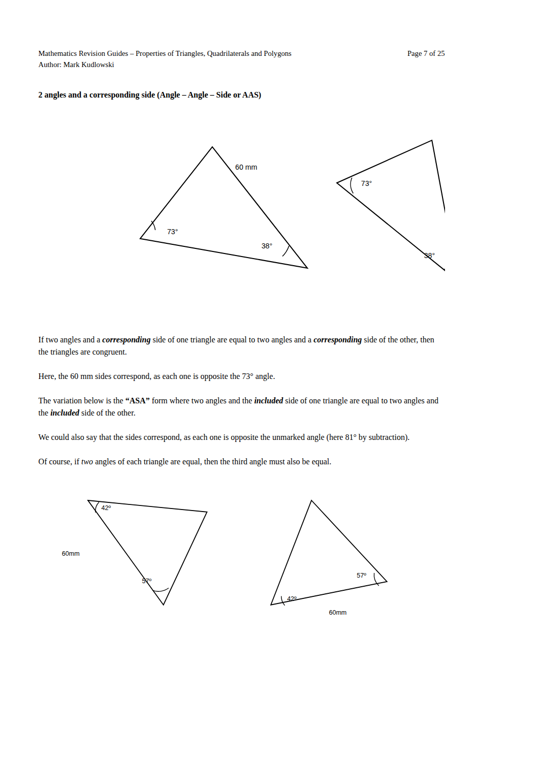Mathematics Revision Guides – Properties of Triangles, Quadrilaterals and Polygons
Page 7 of 25
Author: Mark Kudlowski
2 angles and a corresponding side (Angle – Angle – Side or AAS)
73° 38° 60 mm 73° 38° 60 mm
If two angles and a corresponding side of one triangle are equal to two angles and a corresponding side of the other, then the triangles are congruent.
Here, the 60 mm sides correspond, as each one is opposite the 73° angle.
The variation below is the “ASA” form where two angles and the included side of one triangle are equal to two angles and the included side of the other.
We could also say that the sides correspond, as each one is opposite the unmarked angle (here 81° by subtraction).
Of course, if two angles of each triangle are equal, then the third angle must also be equal.
42º 57º 60mm 57º 42º 60mm